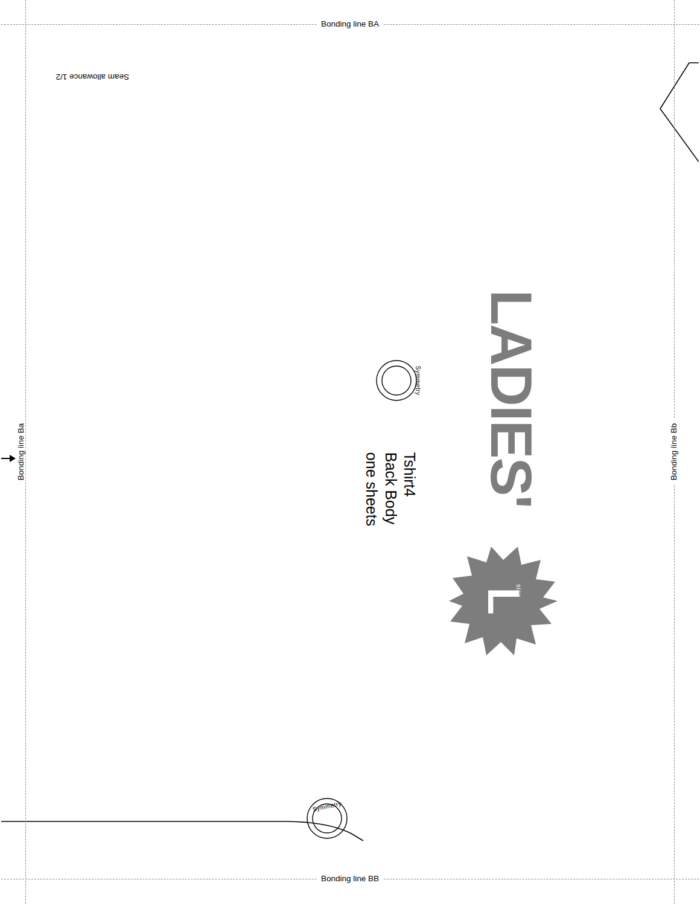Bonding line BA
Bonding line BB
Bonding line Ba
Bonding line Bb
Seam allowance 1/2
LADIES'
L
size
Tshirt4
Back Body
one sheets
Symmetry
Symmetry